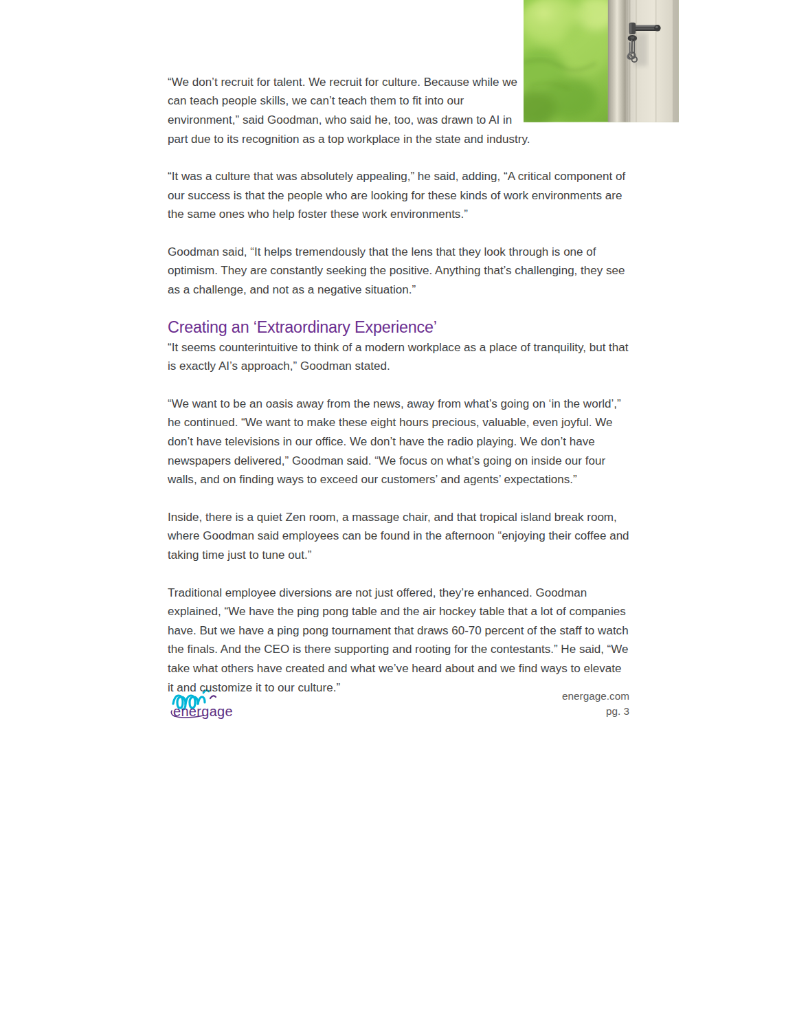“We don’t recruit for talent. We recruit for culture. Because while we can teach people skills, we can’t teach them to fit into our environment,” said Goodman, who said he, too, was drawn to AI in part due to its recognition as a top workplace in the state and industry.
“It was a culture that was absolutely appealing,” he said, adding, “A critical component of our success is that the people who are looking for these kinds of work environments are the same ones who help foster these work environments.”
Goodman said, “It helps tremendously that the lens that they look through is one of optimism. They are constantly seeking the positive. Anything that’s challenging, they see as a challenge, and not as a negative situation.”
Creating an ‘Extraordinary Experience’
“It seems counterintuitive to think of a modern workplace as a place of tranquility, but that is exactly AI’s approach,” Goodman stated.
“We want to be an oasis away from the news, away from what’s going on ‘in the world’,” he continued. “We want to make these eight hours precious, valuable, even joyful. We don’t have televisions in our office. We don’t have the radio playing. We don’t have newspapers delivered,” Goodman said. “We focus on what’s going on inside our four walls, and on finding ways to exceed our customers’ and agents’ expectations.”
Inside, there is a quiet Zen room, a massage chair, and that tropical island break room, where Goodman said employees can be found in the afternoon “enjoying their coffee and taking time just to tune out.”
Traditional employee diversions are not just offered, they’re enhanced. Goodman explained, “We have the ping pong table and the air hockey table that a lot of companies have. But we have a ping pong tournament that draws 60-70 percent of the staff to watch the finals. And the CEO is there supporting and rooting for the contestants.” He said, “We take what others have created and what we’ve heard about and we find ways to elevate it and customize it to our culture.”
energage
energage.com
pg. 3